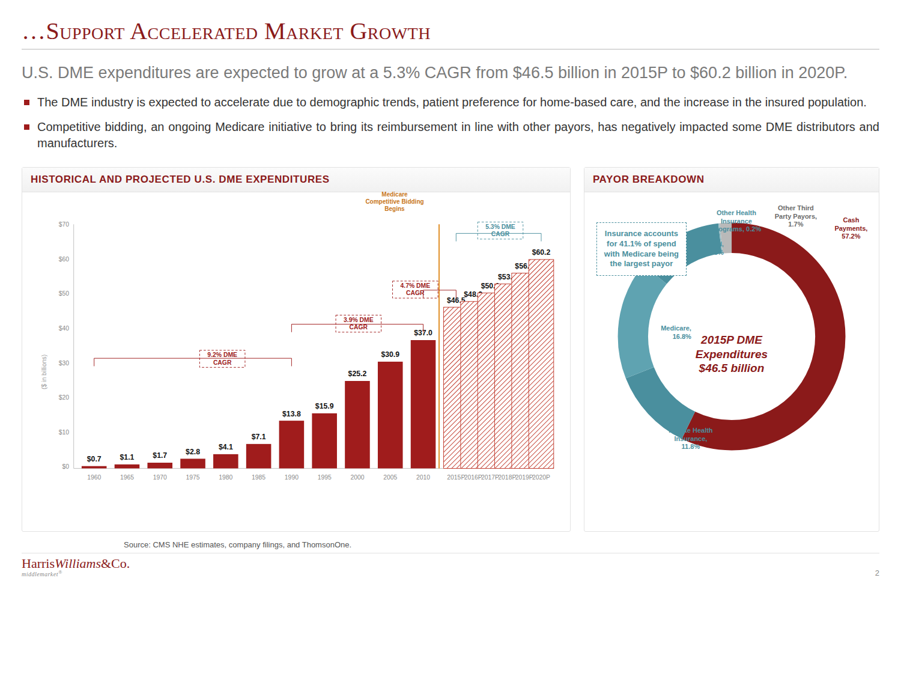…Support Accelerated Market Growth
U.S. DME expenditures are expected to grow at a 5.3% CAGR from $46.5 billion in 2015P to $60.2 billion in 2020P.
The DME industry is expected to accelerate due to demographic trends, patient preference for home-based care, and the increase in the insured population.
Competitive bidding, an ongoing Medicare initiative to bring its reimbursement in line with other payors, has negatively impacted some DME distributors and manufacturers.
HISTORICAL AND PROJECTED U.S. DME EXPENDITURES
$70 $60 $50 $40 $30 $20 $10 $0 ($ in billions) $0.7 $1.1 $1.7 $2.8 $4.1 $7.1 $13.8 $15.9 $25.2 $30.9 $37.0 $46.5 $48.2 $50.6 $53.2 $56.4 $60.2 9.2% DME CAGR 3.9% DME CAGR 4.7% DME CAGR 5.3% DME CAGR 1960 1965 1970 1975 1980 1985 1990 1995 2000 2005 2010 2015P 2016P 2017P 2018P 2019P 2020P
Medicare
Competitive Bidding
Begins
PAYOR BREAKDOWN
Insurance accounts for 41.1% of spend with Medicare being the largest payor
2015P DME
Expenditures
$46.5 billion
Other Health
Insurance
Programs, 0.2%
Other Third
Party Payors,
1.7%
Cash
Payments,
57.2%
Medicaid,
12.3%
Medicare,
16.8%
Private Health
Insurance,
11.8%
Source: CMS NHE estimates, company filings, and ThomsonOne.
HarrisWilliams&Co. middlemarket®
2